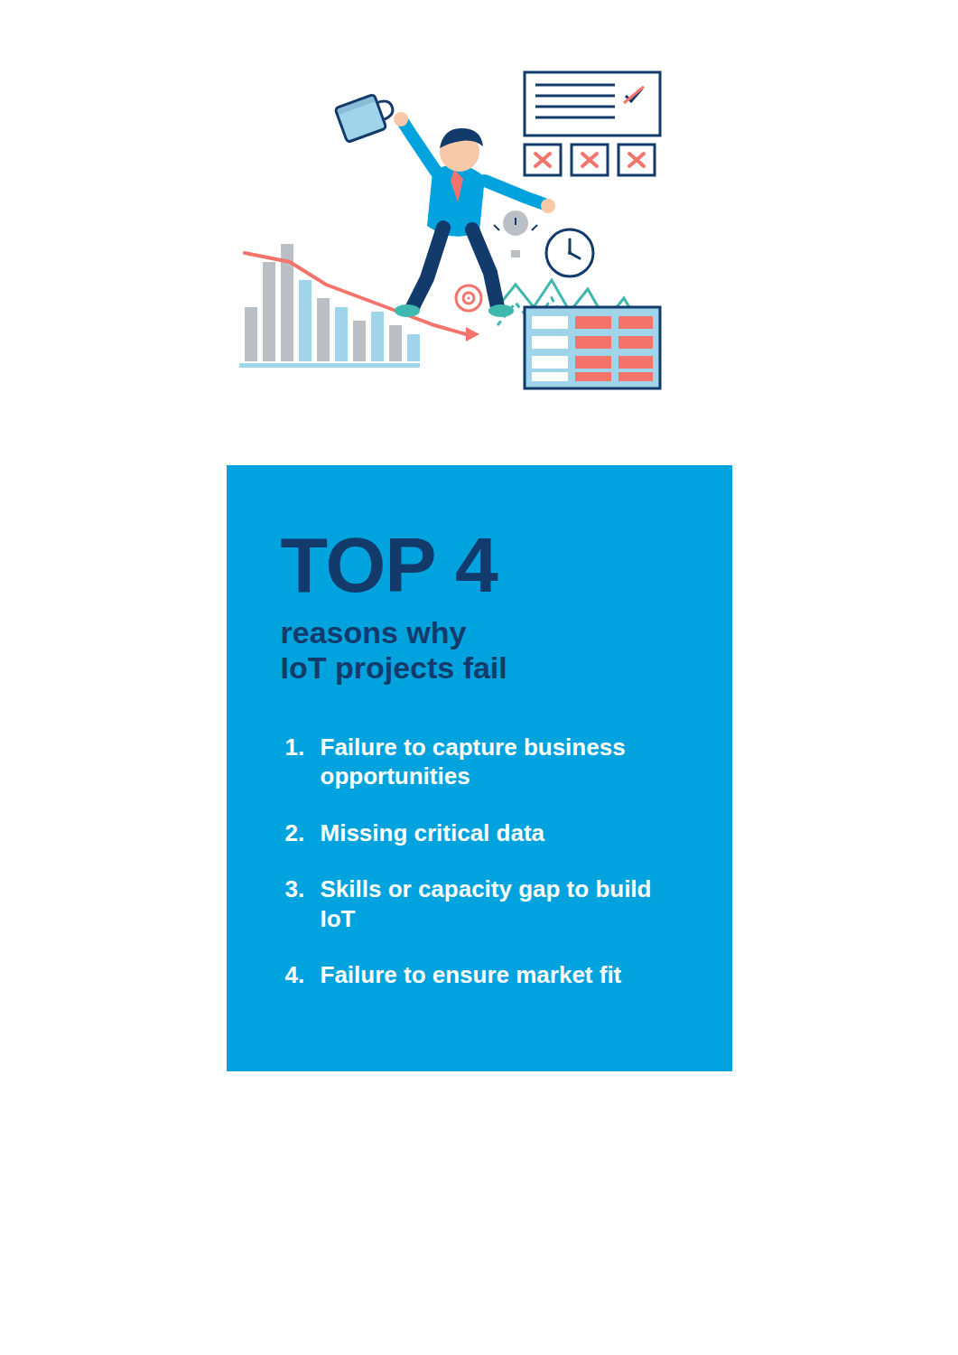TOP 4
reasons why
IoT projects fail
Failure to capture business opportunities
Missing critical data
Skills or capacity gap to build IoT
Failure to ensure market fit